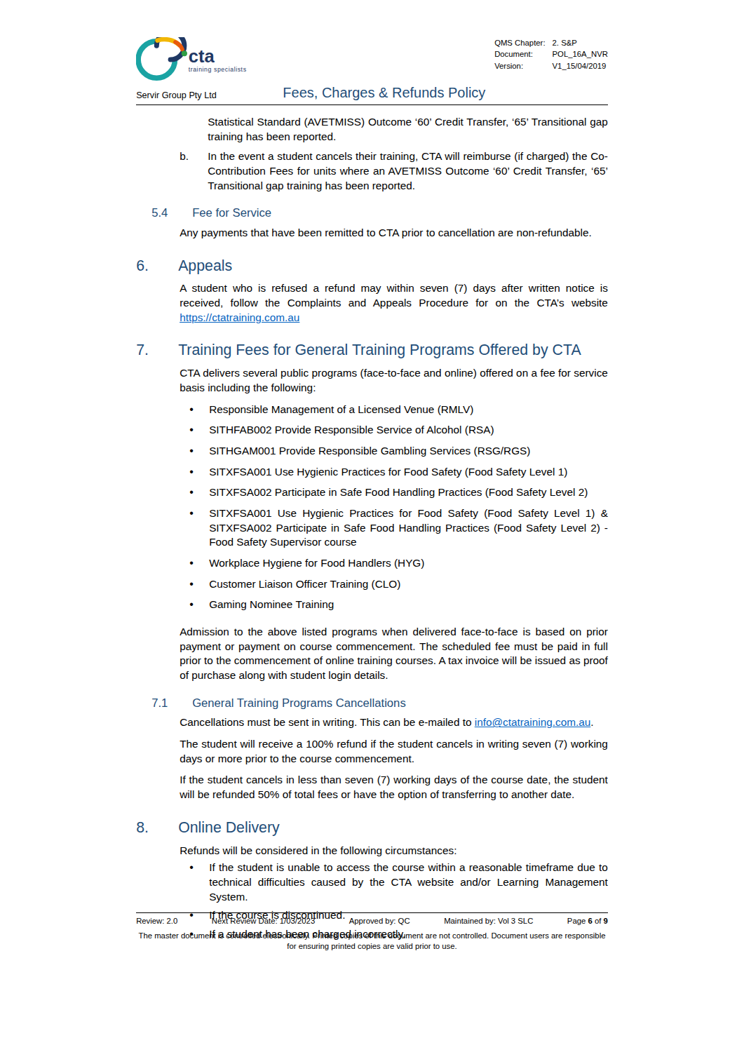| QMS Chapter: | 2. S&P |
| Document: | POL_16A_NVR |
| Version: | V1_15/04/2019 |
cta training specialists
Servir Group Pty Ltd
Fees, Charges & Refunds Policy
Statistical Standard (AVETMISS) Outcome ‘60’ Credit Transfer, ‘65’ Transitional gap training has been reported.
b. In the event a student cancels their training, CTA will reimburse (if charged) the Co-Contribution Fees for units where an AVETMISS Outcome ‘60’ Credit Transfer, ‘65’ Transitional gap training has been reported.
5.4 Fee for Service
Any payments that have been remitted to CTA prior to cancellation are non-refundable.
6. Appeals
A student who is refused a refund may within seven (7) days after written notice is received, follow the Complaints and Appeals Procedure for on the CTA’s website https://ctatraining.com.au
7. Training Fees for General Training Programs Offered by CTA
CTA delivers several public programs (face-to-face and online) offered on a fee for service basis including the following:
Responsible Management of a Licensed Venue (RMLV)
SITHFAB002 Provide Responsible Service of Alcohol (RSA)
SITHGAM001 Provide Responsible Gambling Services (RSG/RGS)
SITXFSA001 Use Hygienic Practices for Food Safety (Food Safety Level 1)
SITXFSA002 Participate in Safe Food Handling Practices (Food Safety Level 2)
SITXFSA001 Use Hygienic Practices for Food Safety (Food Safety Level 1) & SITXFSA002 Participate in Safe Food Handling Practices (Food Safety Level 2) - Food Safety Supervisor course
Workplace Hygiene for Food Handlers (HYG)
Customer Liaison Officer Training (CLO)
Gaming Nominee Training
Admission to the above listed programs when delivered face-to-face is based on prior payment or payment on course commencement. The scheduled fee must be paid in full prior to the commencement of online training courses. A tax invoice will be issued as proof of purchase along with student login details.
7.1 General Training Programs Cancellations
Cancellations must be sent in writing. This can be e-mailed to info@ctatraining.com.au.
The student will receive a 100% refund if the student cancels in writing seven (7) working days or more prior to the course commencement.
If the student cancels in less than seven (7) working days of the course date, the student will be refunded 50% of total fees or have the option of transferring to another date.
8. Online Delivery
Refunds will be considered in the following circumstances:
If the student is unable to access the course within a reasonable timeframe due to technical difficulties caused by the CTA website and/or Learning Management System.
If the course is discontinued.
If a student has been charged incorrectly.
Review: 2.0 Next Review Date: 1/03/2023 Approved by: QC Maintained by: Vol 3 SLC Page 6 of 9
The master document is controlled electronically. Printed copies of this document are not controlled. Document users are responsible for ensuring printed copies are valid prior to use.